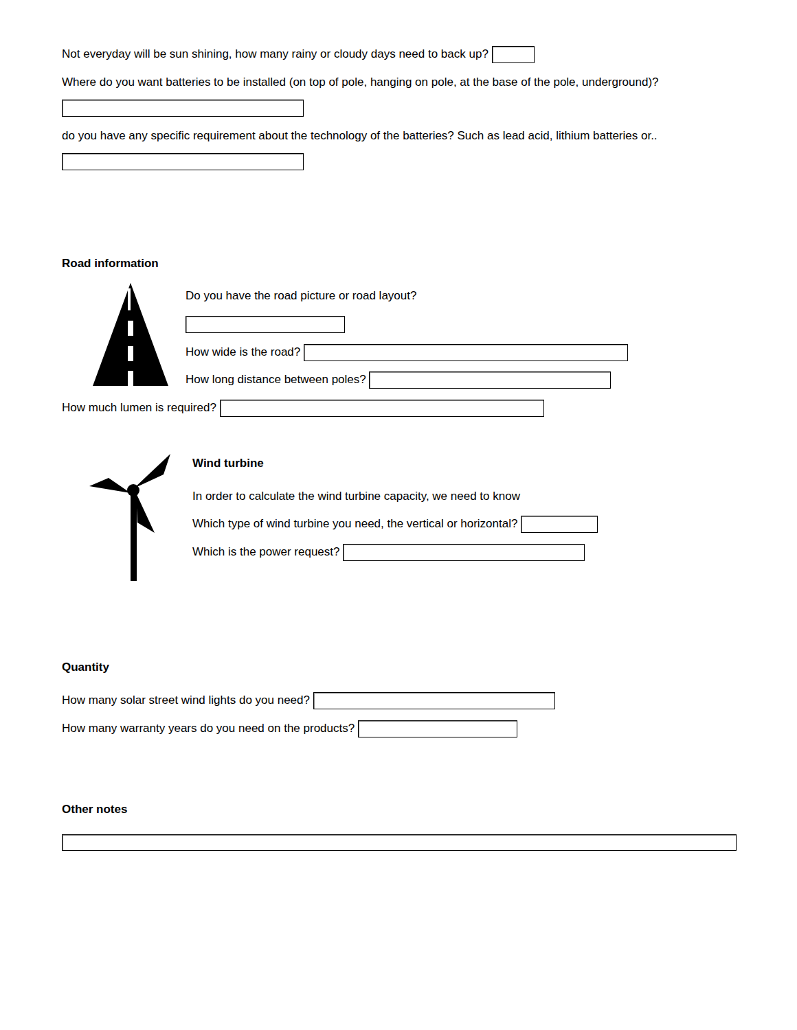Not everyday will be sun shining, how many rainy or cloudy days need to back up?
Where do you want batteries to be installed (on top of pole, hanging on pole, at the base of the pole, underground)?
do you have any specific requirement about the technology of the batteries? Such as lead acid, lithium batteries or..
Road information
Do you have the road picture or road layout?
How wide is the road?
How long distance between poles?
How much lumen is required?
Wind turbine
In order to calculate the wind turbine capacity, we need to know
Which type of wind turbine you need, the vertical or horizontal?
Which is the power request?
Quantity
How many solar street wind lights do you need?
How many warranty years do you need on the products?
Other notes